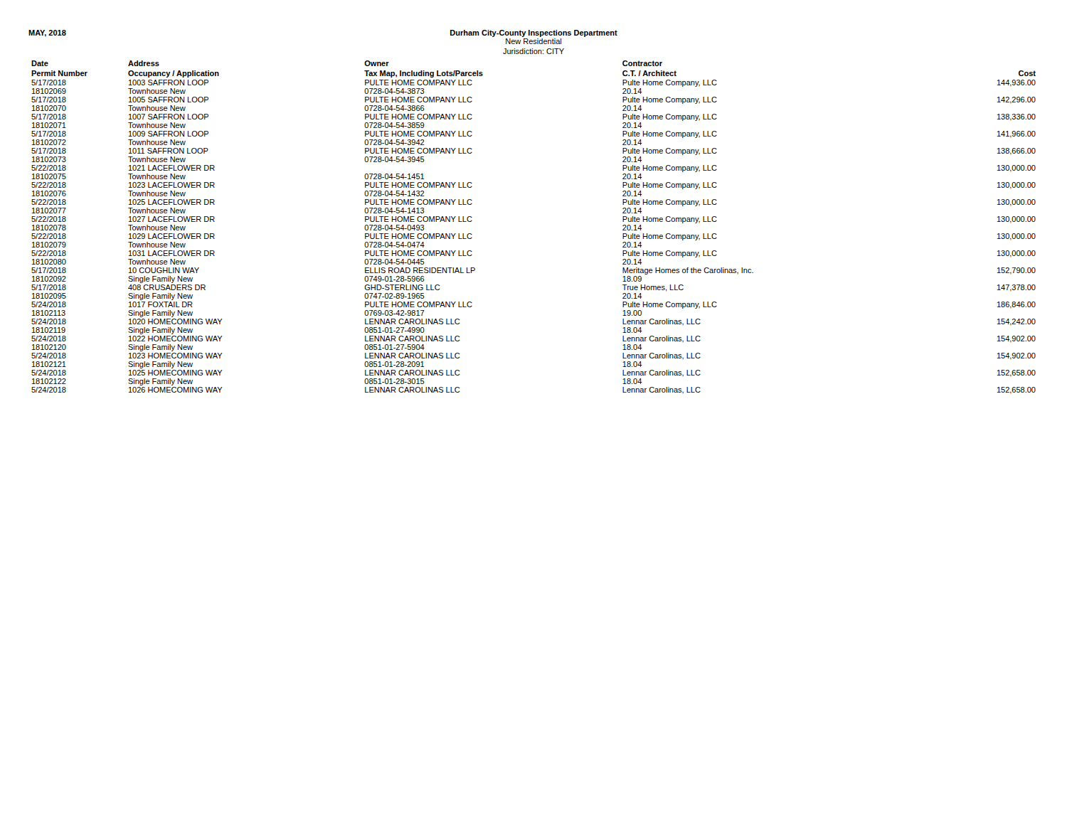MAY, 2018
Durham City-County Inspections Department
New Residential
Jurisdiction: CITY
| Date | Address | Owner | Contractor | |
| --- | --- | --- | --- | --- |
| Permit Number | Occupancy / Application | Tax Map, Including Lots/Parcels | C.T. / Architect | Cost |
| 5/17/2018 | 1003 SAFFRON LOOP | PULTE HOME COMPANY LLC | Pulte Home Company, LLC | 144,936.00 |
| 18102069 | Townhouse New | 0728-04-54-3873 | 20.14 | |
| 5/17/2018 | 1005 SAFFRON LOOP | PULTE HOME COMPANY LLC | Pulte Home Company, LLC | 142,296.00 |
| 18102070 | Townhouse New | 0728-04-54-3866 | 20.14 | |
| 5/17/2018 | 1007 SAFFRON LOOP | PULTE HOME COMPANY LLC | Pulte Home Company, LLC | 138,336.00 |
| 18102071 | Townhouse New | 0728-04-54-3859 | 20.14 | |
| 5/17/2018 | 1009 SAFFRON LOOP | PULTE HOME COMPANY LLC | Pulte Home Company, LLC | 141,966.00 |
| 18102072 | Townhouse New | 0728-04-54-3942 | 20.14 | |
| 5/17/2018 | 1011 SAFFRON LOOP | PULTE HOME COMPANY LLC | Pulte Home Company, LLC | 138,666.00 |
| 18102073 | Townhouse New | 0728-04-54-3945 | 20.14 | |
| 5/22/2018 | 1021 LACEFLOWER DR | | Pulte Home Company, LLC | 130,000.00 |
| 18102075 | Townhouse New | 0728-04-54-1451 | 20.14 | |
| 5/22/2018 | 1023 LACEFLOWER DR | PULTE HOME COMPANY LLC | Pulte Home Company, LLC | 130,000.00 |
| 18102076 | Townhouse New | 0728-04-54-1432 | 20.14 | |
| 5/22/2018 | 1025 LACEFLOWER DR | PULTE HOME COMPANY LLC | Pulte Home Company, LLC | 130,000.00 |
| 18102077 | Townhouse New | 0728-04-54-1413 | 20.14 | |
| 5/22/2018 | 1027 LACEFLOWER DR | PULTE HOME COMPANY LLC | Pulte Home Company, LLC | 130,000.00 |
| 18102078 | Townhouse New | 0728-04-54-0493 | 20.14 | |
| 5/22/2018 | 1029 LACEFLOWER DR | PULTE HOME COMPANY LLC | Pulte Home Company, LLC | 130,000.00 |
| 18102079 | Townhouse New | 0728-04-54-0474 | 20.14 | |
| 5/22/2018 | 1031 LACEFLOWER DR | PULTE HOME COMPANY LLC | Pulte Home Company, LLC | 130,000.00 |
| 18102080 | Townhouse New | 0728-04-54-0445 | 20.14 | |
| 5/17/2018 | 10 COUGHLIN WAY | ELLIS ROAD RESIDENTIAL LP | Meritage Homes of the Carolinas, Inc. | 152,790.00 |
| 18102092 | Single Family New | 0749-01-28-5966 | 18.09 | |
| 5/17/2018 | 408 CRUSADERS DR | GHD-STERLING LLC | True Homes, LLC | 147,378.00 |
| 18102095 | Single Family New | 0747-02-89-1965 | 20.14 | |
| 5/24/2018 | 1017 FOXTAIL DR | PULTE HOME COMPANY LLC | Pulte Home Company, LLC | 186,846.00 |
| 18102113 | Single Family New | 0769-03-42-9817 | 19.00 | |
| 5/24/2018 | 1020 HOMECOMING WAY | LENNAR CAROLINAS LLC | Lennar Carolinas, LLC | 154,242.00 |
| 18102119 | Single Family New | 0851-01-27-4990 | 18.04 | |
| 5/24/2018 | 1022 HOMECOMING WAY | LENNAR CAROLINAS LLC | Lennar Carolinas, LLC | 154,902.00 |
| 18102120 | Single Family New | 0851-01-27-5904 | 18.04 | |
| 5/24/2018 | 1023 HOMECOMING WAY | LENNAR CAROLINAS LLC | Lennar Carolinas, LLC | 154,902.00 |
| 18102121 | Single Family New | 0851-01-28-2091 | 18.04 | |
| 5/24/2018 | 1025 HOMECOMING WAY | LENNAR CAROLINAS LLC | Lennar Carolinas, LLC | 152,658.00 |
| 18102122 | Single Family New | 0851-01-28-3015 | 18.04 | |
| 5/24/2018 | 1026 HOMECOMING WAY | LENNAR CAROLINAS LLC | Lennar Carolinas, LLC | 152,658.00 |